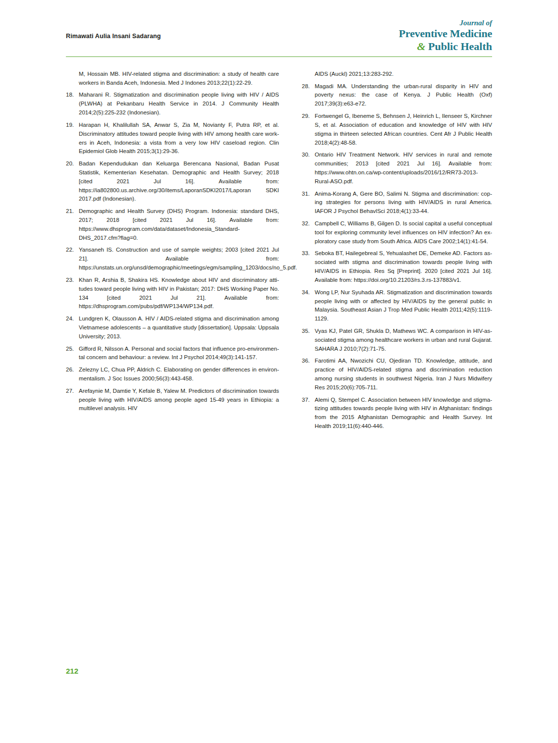Rimawati Aulia Insani Sadarang
Journal of
Preventive Medicine
& Public Health
M, Hossain MB. HIV-related stigma and discrimination: a study of health care workers in Banda Aceh, Indonesia. Med J Indones 2013;22(1):22-29.
18. Maharani R. Stigmatization and discrimination people living with HIV / AIDS (PLWHA) at Pekanbaru Health Service in 2014. J Community Health 2014;2(5):225-232 (Indonesian).
19. Harapan H, Khalilullah SA, Anwar S, Zia M, Novianty F, Putra RP, et al. Discriminatory attitudes toward people living with HIV among health care workers in Aceh, Indonesia: a vista from a very low HIV caseload region. Clin Epidemiol Glob Health 2015;3(1):29-36.
20. Badan Kependudukan dan Keluarga Berencana Nasional, Badan Pusat Statistik, Kementerian Kesehatan. Demographic and Health Survey; 2018 [cited 2021 Jul 16]. Available from: https://ia802800.us.archive.org/30/items/LaporanSDKI2017/Laporan SDKI 2017.pdf (Indonesian).
21. Demographic and Health Survey (DHS) Program. Indonesia: standard DHS, 2017; 2018 [cited 2021 Jul 16]. Available from: https://www.dhsprogram.com/data/dataset/Indonesia_Standard-DHS_2017.cfm?flag=0.
22. Yansaneh IS. Construction and use of sample weights; 2003 [cited 2021 Jul 21]. Available from: https://unstats.un.org/unsd/demographic/meetings/egm/sampling_1203/docs/no_5.pdf.
23. Khan R, Arshia B, Shakira HS. Knowledge about HIV and discriminatory attitudes toward people living with HIV in Pakistan; 2017: DHS Working Paper No. 134 [cited 2021 Jul 21]. Available from: https://dhsprogram.com/pubs/pdf/WP134/WP134.pdf.
24. Lundgren K, Olausson A. HIV / AIDS-related stigma and discrimination among Vietnamese adolescents – a quantitative study [dissertation]. Uppsala: Uppsala University; 2013.
25. Gifford R, Nilsson A. Personal and social factors that influence pro-environmental concern and behaviour: a review. Int J Psychol 2014;49(3):141-157.
26. Zelezny LC, Chua PP, Aldrich C. Elaborating on gender differences in environmentalism. J Soc Issues 2000;56(3):443-458.
27. Arefaynie M, Damtie Y, Kefale B, Yalew M. Predictors of discrimination towards people living with HIV/AIDS among people aged 15-49 years in Ethiopia: a multilevel analysis. HIV
AIDS (Auckl) 2021;13:283-292.
28. Magadi MA. Understanding the urban-rural disparity in HIV and poverty nexus: the case of Kenya. J Public Health (Oxf) 2017;39(3):e63-e72.
29. Fortwengel G, Ibeneme S, Behnsen J, Heinrich L, Ilenseer S, Kirchner S, et al. Association of education and knowledge of HIV with HIV stigma in thirteen selected African countries. Cent Afr J Public Health 2018;4(2):48-58.
30. Ontario HIV Treatment Network. HIV services in rural and remote communities; 2013 [cited 2021 Jul 16]. Available from: https://www.ohtn.on.ca/wp-content/uploads/2016/12/RR73-2013-Rural-ASO.pdf.
31. Anima-Korang A, Gere BO, Salimi N. Stigma and discrimination: coping strategies for persons living with HIV/AIDS in rural America. IAFOR J Psychol BehavlSci 2018;4(1):33-44.
32. Campbell C, Williams B, Gilgen D. Is social capital a useful conceptual tool for exploring community level influences on HIV infection? An exploratory case study from South Africa. AIDS Care 2002;14(1):41-54.
33. Seboka BT, Hailegebreal S, Yehualashet DE, Demeke AD. Factors associated with stigma and discrimination towards people living with HIV/AIDS in Ethiopia. Res Sq [Preprint]. 2020 [cited 2021 Jul 16]. Available from: https://doi.org/10.21203/rs.3.rs-137883/v1.
34. Wong LP, Nur Syuhada AR. Stigmatization and discrimination towards people living with or affected by HIV/AIDS by the general public in Malaysia. Southeast Asian J Trop Med Public Health 2011;42(5):1119-1129.
35. Vyas KJ, Patel GR, Shukla D, Mathews WC. A comparison in HIV-associated stigma among healthcare workers in urban and rural Gujarat. SAHARA J 2010;7(2):71-75.
36. Farotimi AA, Nwozichi CU, Ojediran TD. Knowledge, attitude, and practice of HIV/AIDS-related stigma and discrimination reduction among nursing students in southwest Nigeria. Iran J Nurs Midwifery Res 2015;20(6):705-711.
37. Alemi Q, Stempel C. Association between HIV knowledge and stigmatizing attitudes towards people living with HIV in Afghanistan: findings from the 2015 Afghanistan Demographic and Health Survey. Int Health 2019;11(6):440-446.
212